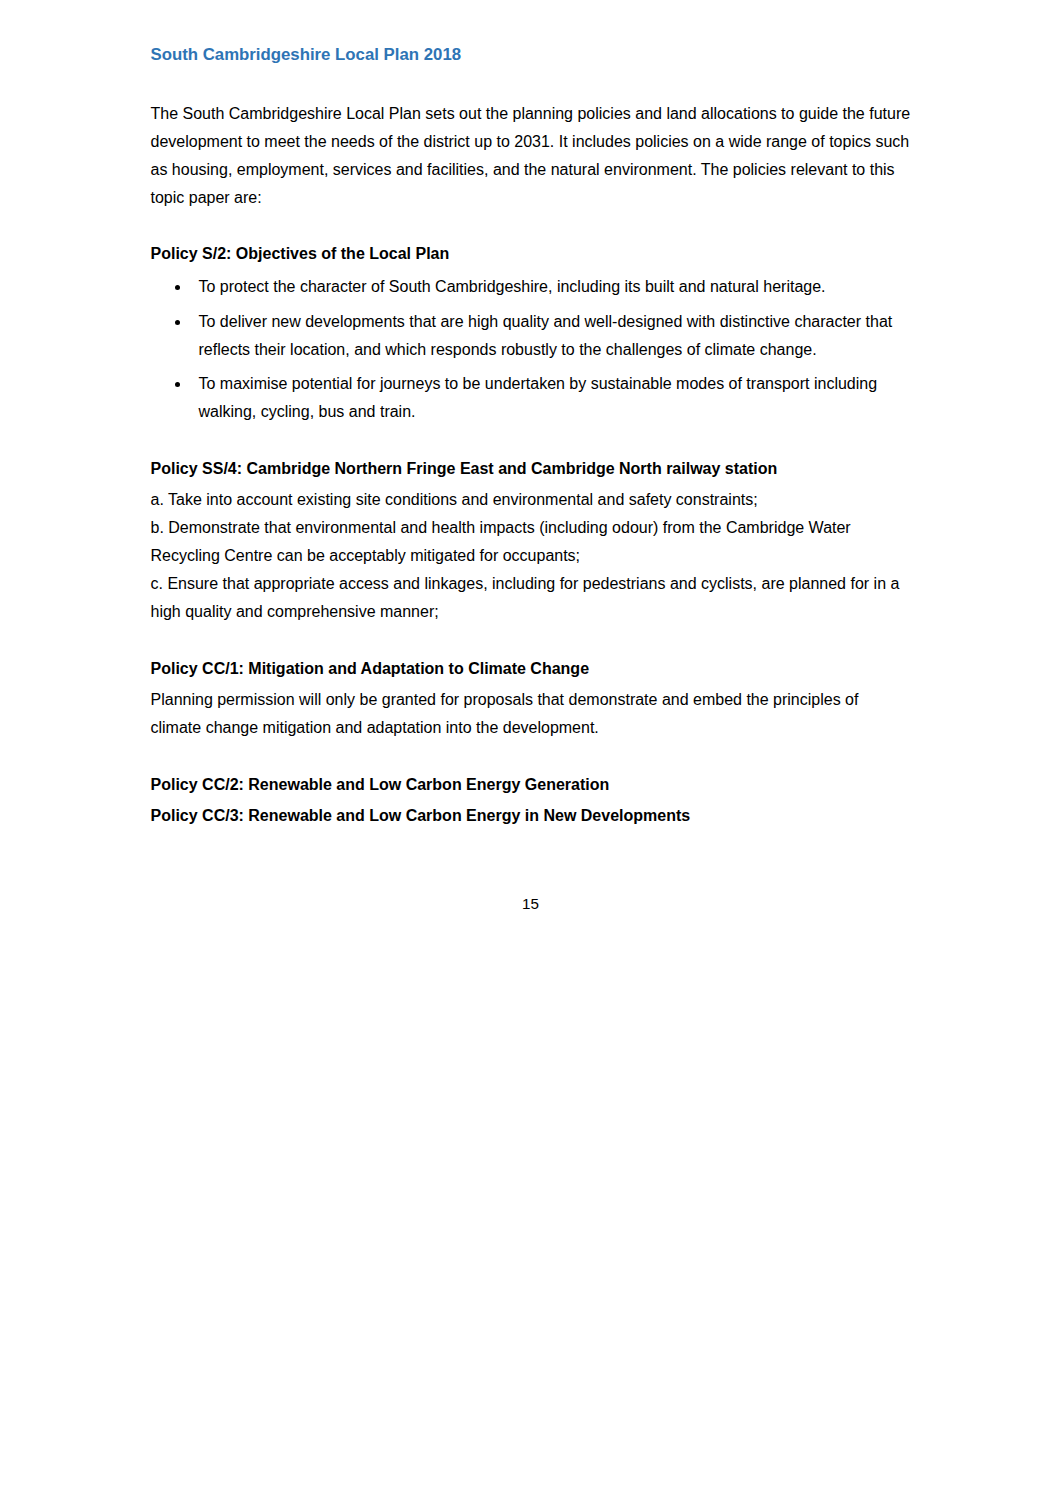South Cambridgeshire Local Plan 2018
The South Cambridgeshire Local Plan sets out the planning policies and land allocations to guide the future development to meet the needs of the district up to 2031. It includes policies on a wide range of topics such as housing, employment, services and facilities, and the natural environment. The policies relevant to this topic paper are:
Policy S/2: Objectives of the Local Plan
To protect the character of South Cambridgeshire, including its built and natural heritage.
To deliver new developments that are high quality and well-designed with distinctive character that reflects their location, and which responds robustly to the challenges of climate change.
To maximise potential for journeys to be undertaken by sustainable modes of transport including walking, cycling, bus and train.
Policy SS/4: Cambridge Northern Fringe East and Cambridge North railway station
a. Take into account existing site conditions and environmental and safety constraints;
b. Demonstrate that environmental and health impacts (including odour) from the Cambridge Water Recycling Centre can be acceptably mitigated for occupants;
c. Ensure that appropriate access and linkages, including for pedestrians and cyclists, are planned for in a high quality and comprehensive manner;
Policy CC/1: Mitigation and Adaptation to Climate Change
Planning permission will only be granted for proposals that demonstrate and embed the principles of climate change mitigation and adaptation into the development.
Policy CC/2: Renewable and Low Carbon Energy Generation
Policy CC/3: Renewable and Low Carbon Energy in New Developments
15